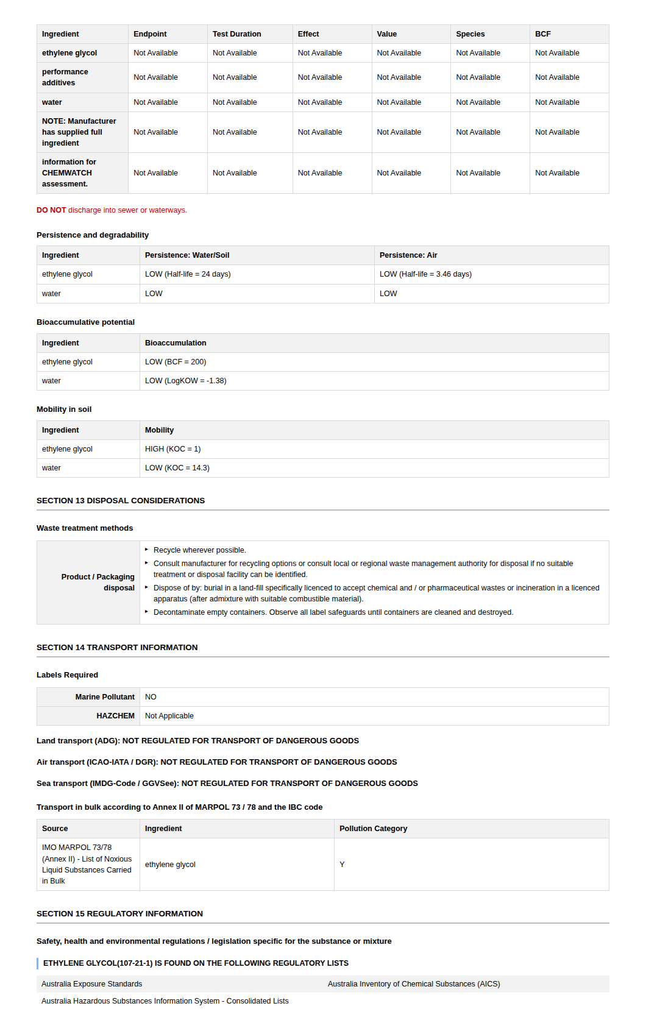| Ingredient | Endpoint | Test Duration | Effect | Value | Species | BCF |
| --- | --- | --- | --- | --- | --- | --- |
| ethylene glycol | Not Available | Not Available | Not Available | Not Available | Not Available | Not Available |
| performance additives | Not Available | Not Available | Not Available | Not Available | Not Available | Not Available |
| water | Not Available | Not Available | Not Available | Not Available | Not Available | Not Available |
| NOTE: Manufacturer has supplied full ingredient | Not Available | Not Available | Not Available | Not Available | Not Available | Not Available |
| information for CHEMWATCH assessment. | Not Available | Not Available | Not Available | Not Available | Not Available | Not Available |
DO NOT discharge into sewer or waterways.
Persistence and degradability
| Ingredient | Persistence: Water/Soil | Persistence: Air |
| --- | --- | --- |
| ethylene glycol | LOW (Half-life = 24 days) | LOW (Half-life = 3.46 days) |
| water | LOW | LOW |
Bioaccumulative potential
| Ingredient | Bioaccumulation |
| --- | --- |
| ethylene glycol | LOW (BCF = 200) |
| water | LOW (LogKOW = -1.38) |
Mobility in soil
| Ingredient | Mobility |
| --- | --- |
| ethylene glycol | HIGH (KOC = 1) |
| water | LOW (KOC = 14.3) |
SECTION 13 DISPOSAL CONSIDERATIONS
Waste treatment methods
| Product / Packaging disposal | Recycle wherever possible. Consult manufacturer for recycling options or consult local or regional waste management authority for disposal if no suitable treatment or disposal facility can be identified. Dispose of by: burial in a land-fill specifically licenced to accept chemical and / or pharmaceutical wastes or incineration in a licenced apparatus (after admixture with suitable combustible material). Decontaminate empty containers. Observe all label safeguards until containers are cleaned and destroyed. |
SECTION 14 TRANSPORT INFORMATION
Labels Required
| Marine Pollutant | NO |
| HAZCHEM | Not Applicable |
Land transport (ADG): NOT REGULATED FOR TRANSPORT OF DANGEROUS GOODS
Air transport (ICAO-IATA / DGR): NOT REGULATED FOR TRANSPORT OF DANGEROUS GOODS
Sea transport (IMDG-Code / GGVSee): NOT REGULATED FOR TRANSPORT OF DANGEROUS GOODS
Transport in bulk according to Annex II of MARPOL 73 / 78 and the IBC code
| Source | Ingredient | Pollution Category |
| --- | --- | --- |
| IMO MARPOL 73/78 (Annex II) - List of Noxious Liquid Substances Carried in Bulk | ethylene glycol | Y |
SECTION 15 REGULATORY INFORMATION
Safety, health and environmental regulations / legislation specific for the substance or mixture
ETHYLENE GLYCOL(107-21-1) IS FOUND ON THE FOLLOWING REGULATORY LISTS
| Australia Exposure Standards | Australia Inventory of Chemical Substances (AICS) |
| Australia Hazardous Substances Information System - Consolidated Lists | |